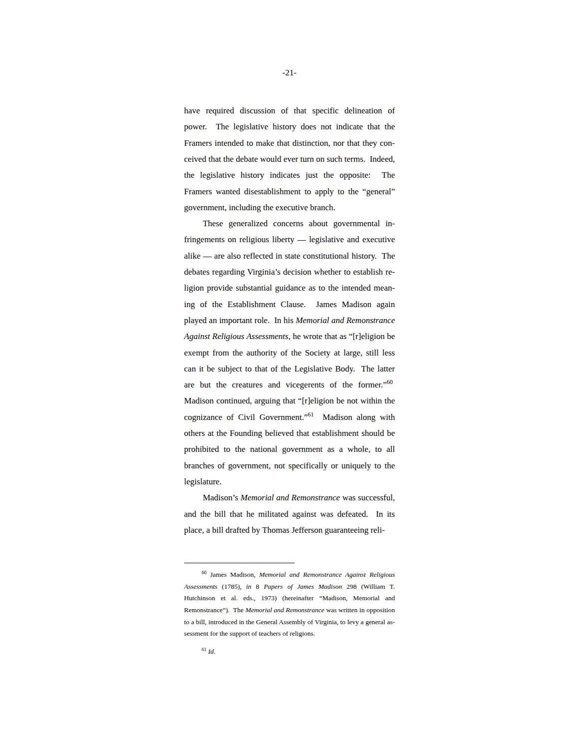-21-
have required discussion of that specific delineation of power. The legislative history does not indicate that the Framers intended to make that distinction, nor that they conceived that the debate would ever turn on such terms. Indeed, the legislative history indicates just the opposite: The Framers wanted disestablishment to apply to the “general” government, including the executive branch.
These generalized concerns about governmental infringements on religious liberty — legislative and executive alike — are also reflected in state constitutional history. The debates regarding Virginia’s decision whether to establish religion provide substantial guidance as to the intended meaning of the Establishment Clause. James Madison again played an important role. In his Memorial and Remonstrance Against Religious Assessments, he wrote that as “[r]eligion be exempt from the authority of the Society at large, still less can it be subject to that of the Legislative Body. The latter are but the creatures and vicegerents of the former.”60 Madison continued, arguing that “[r]eligion be not within the cognizance of Civil Government.”61 Madison along with others at the Founding believed that establishment should be prohibited to the national government as a whole, to all branches of government, not specifically or uniquely to the legislature.
Madison’s Memorial and Remonstrance was successful, and the bill that he militated against was defeated. In its place, a bill drafted by Thomas Jefferson guaranteeing reli-
60 James Madison, Memorial and Remonstrance Against Religious Assessments (1785), in 8 Papers of James Madison 298 (William T. Hutchinson et al. eds., 1973) (hereinafter “Madison, Memorial and Remonstrance”). The Memorial and Remonstrance was written in opposition to a bill, introduced in the General Assembly of Virginia, to levy a general assessment for the support of teachers of religions.
61 Id.